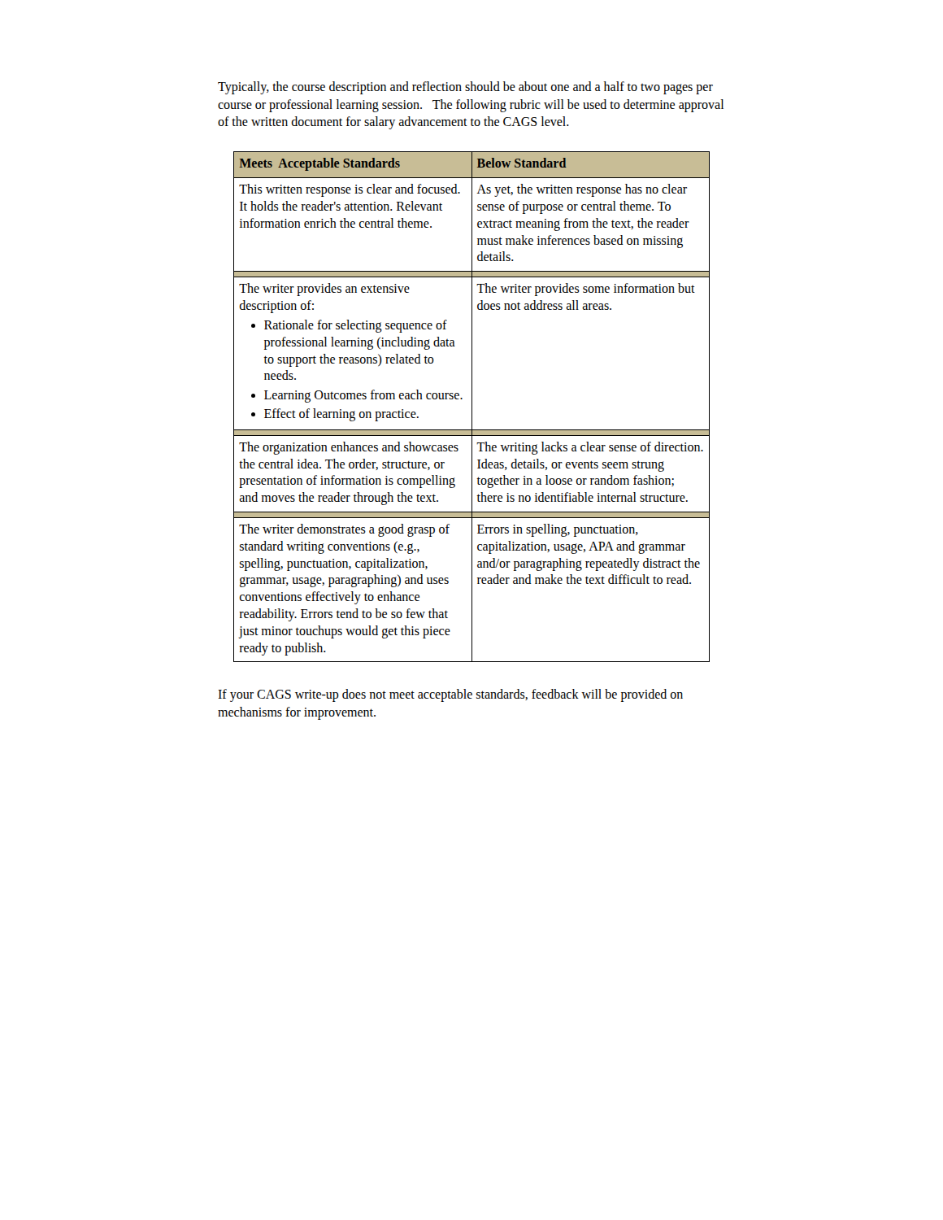Typically, the course description and reflection should be about one and a half to two pages per course or professional learning session. The following rubric will be used to determine approval of the written document for salary advancement to the CAGS level.
| Meets Acceptable Standards | Below Standard |
| --- | --- |
| This written response is clear and focused. It holds the reader's attention. Relevant information enrich the central theme. | As yet, the written response has no clear sense of purpose or central theme. To extract meaning from the text, the reader must make inferences based on missing details. |
| The writer provides an extensive description of: Rationale for selecting sequence of professional learning (including data to support the reasons) related to needs. Learning Outcomes from each course. Effect of learning on practice. | The writer provides some information but does not address all areas. |
| The organization enhances and showcases the central idea. The order, structure, or presentation of information is compelling and moves the reader through the text. | The writing lacks a clear sense of direction. Ideas, details, or events seem strung together in a loose or random fashion; there is no identifiable internal structure. |
| The writer demonstrates a good grasp of standard writing conventions (e.g., spelling, punctuation, capitalization, grammar, usage, paragraphing) and uses conventions effectively to enhance readability. Errors tend to be so few that just minor touchups would get this piece ready to publish. | Errors in spelling, punctuation, capitalization, usage, APA and grammar and/or paragraphing repeatedly distract the reader and make the text difficult to read. |
If your CAGS write-up does not meet acceptable standards, feedback will be provided on mechanisms for improvement.